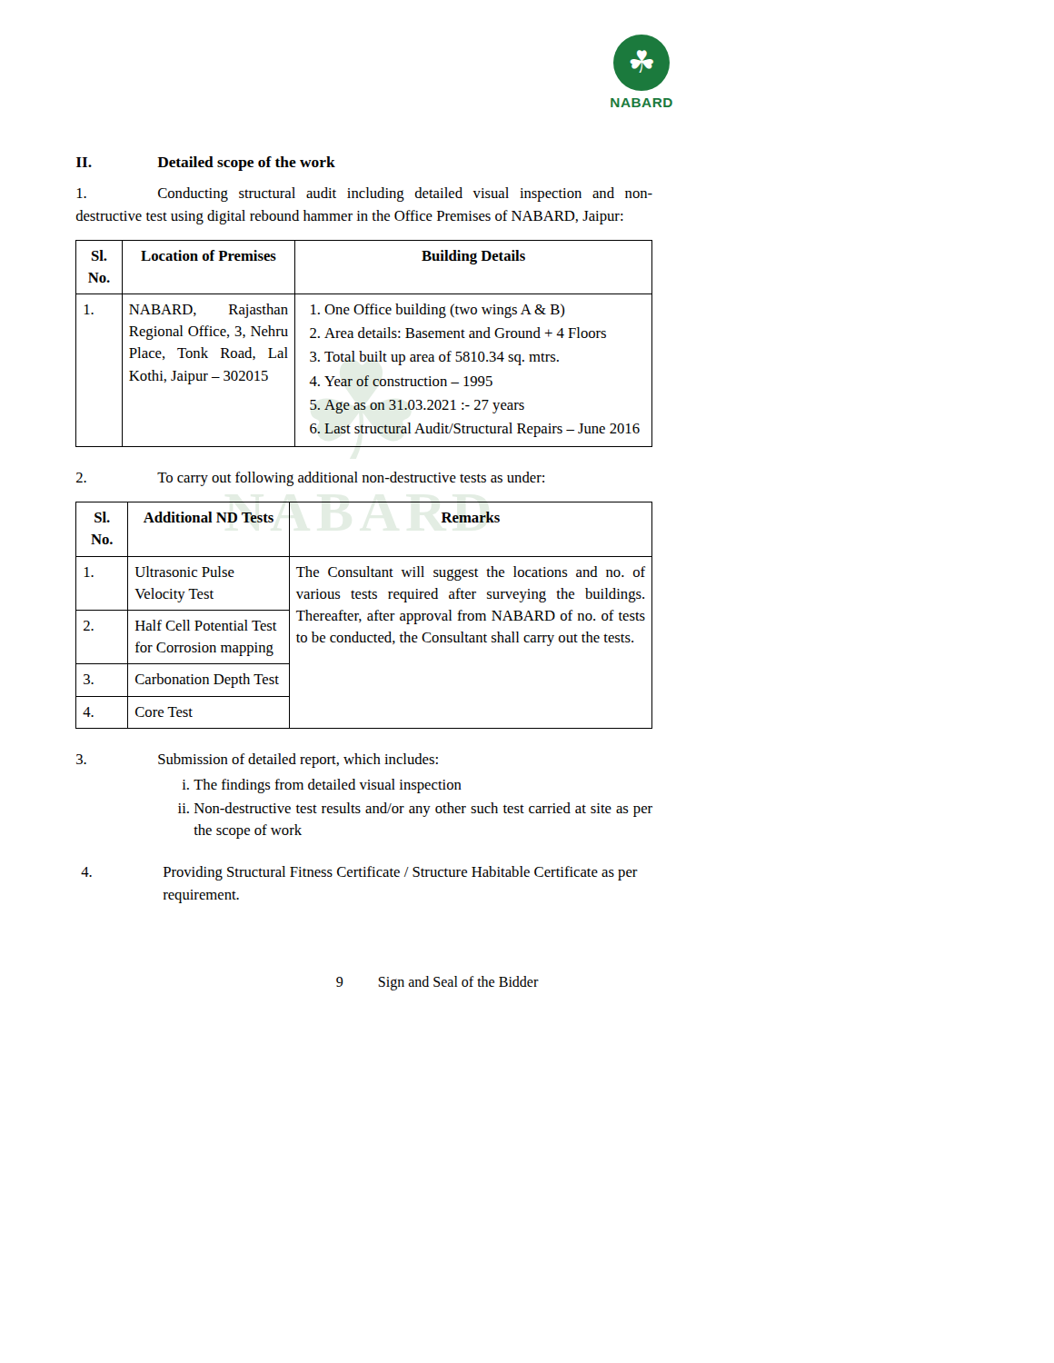☘
NABARD
☘
NABARD
II. Detailed scope of the work
1. Conducting structural audit including detailed visual inspection and non-destructive test using digital rebound hammer in the Office Premises of NABARD, Jaipur:
| Sl. No. | Location of Premises | Building Details |
| --- | --- | --- |
| 1. | NABARD, Rajasthan Regional Office, 3, Nehru Place, Tonk Road, Lal Kothi, Jaipur – 302015 | One Office building (two wings A & B) Area details: Basement and Ground + 4 Floors Total built up area of 5810.34 sq. mtrs. Year of construction – 1995 Age as on 31.03.2021 :- 27 years Last structural Audit/Structural Repairs – June 2016 |
2. To carry out following additional non-destructive tests as under:
| Sl. No. | Additional ND Tests | Remarks |
| --- | --- | --- |
| 1. | Ultrasonic Pulse Velocity Test | The Consultant will suggest the locations and no. of various tests required after surveying the buildings. Thereafter, after approval from NABARD of no. of tests to be conducted, the Consultant shall carry out the tests. |
| 2. | Half Cell Potential Test for Corrosion mapping |
| 3. | Carbonation Depth Test |
| 4. | Core Test |
3. Submission of detailed report, which includes:
The findings from detailed visual inspection
Non-destructive test results and/or any other such test carried at site as per the scope of work
4.
Providing Structural Fitness Certificate / Structure Habitable Certificate as per requirement.
9
Sign and Seal of the Bidder